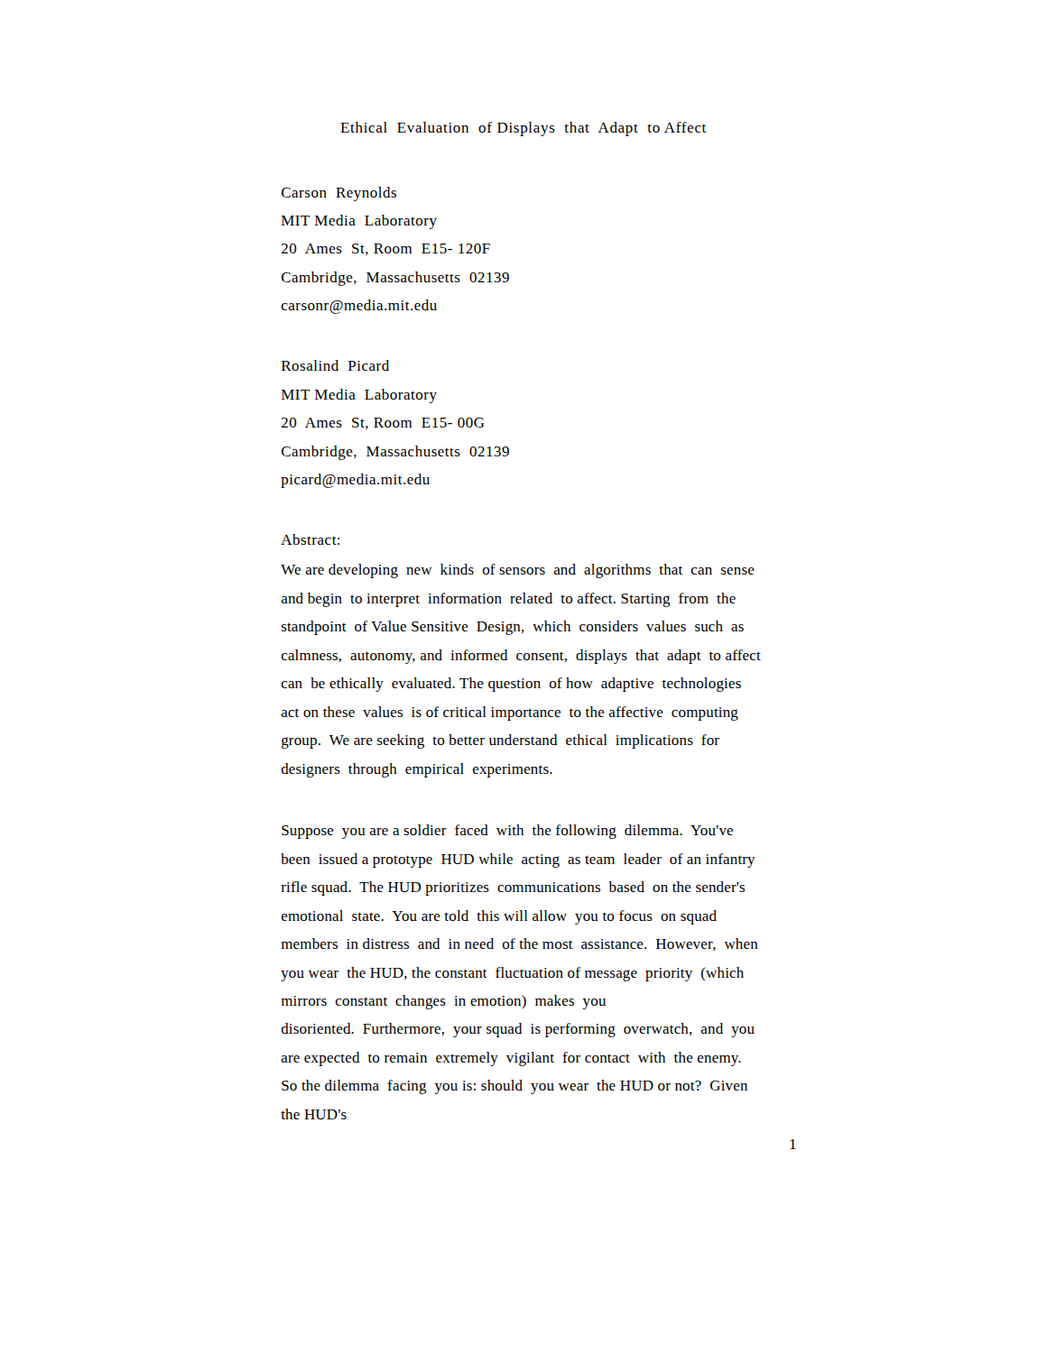Ethical Evaluation of Displays that Adapt to Affect
Carson Reynolds
MIT Media Laboratory
20 Ames St, Room E15- 120F
Cambridge, Massachusetts 02139
carsonr@media.mit.edu
Rosalind Picard
MIT Media Laboratory
20 Ames St, Room E15- 00G
Cambridge, Massachusetts 02139
picard@media.mit.edu
Abstract:
We are developing new kinds of sensors and algorithms that can sense and begin to interpret information related to affect. Starting from the standpoint of Value Sensitive Design, which considers values such as calmness, autonomy, and informed consent, displays that adapt to affect can be ethically evaluated. The question of how adaptive technologies act on these values is of critical importance to the affective computing group. We are seeking to better understand ethical implications for designers through empirical experiments.
Suppose you are a soldier faced with the following dilemma. You've been issued a prototype HUD while acting as team leader of an infantry rifle squad. The HUD prioritizes communications based on the sender's emotional state. You are told this will allow you to focus on squad members in distress and in need of the most assistance. However, when you wear the HUD, the constant fluctuation of message priority (which mirrors constant changes in emotion) makes you disoriented. Furthermore, your squad is performing overwatch, and you are expected to remain extremely vigilant for contact with the enemy. So the dilemma facing you is: should you wear the HUD or not? Given the HUD's
1